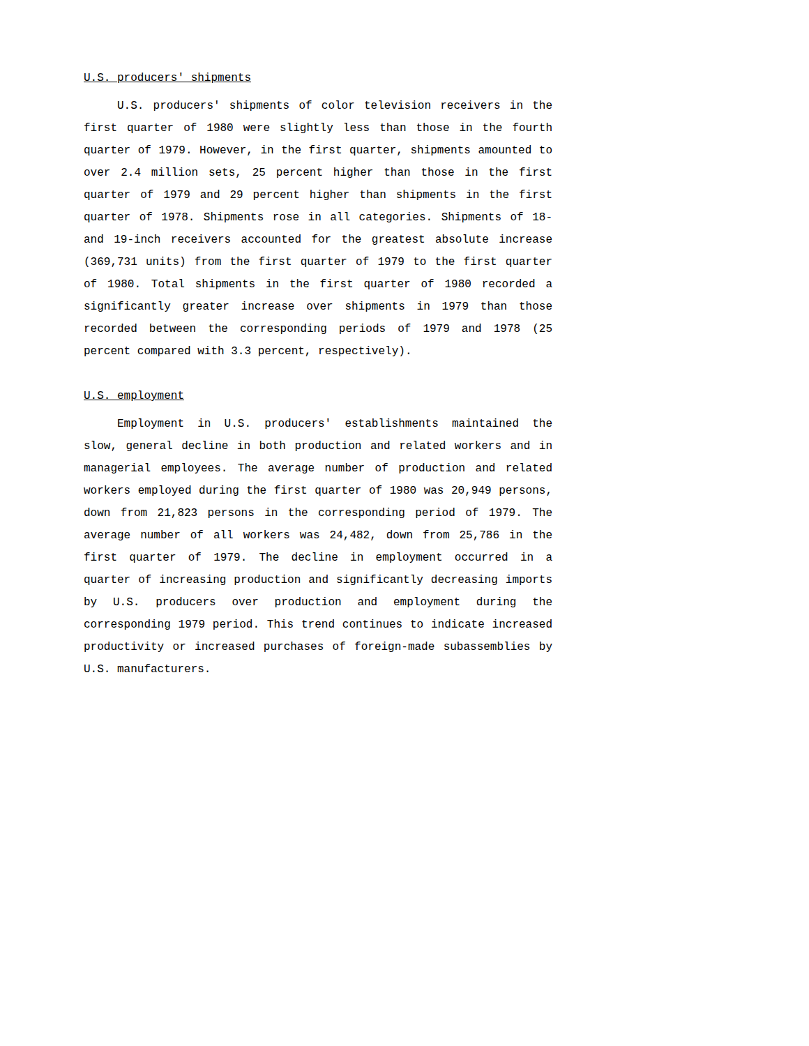U.S. producers' shipments
U.S. producers' shipments of color television receivers in the first quarter of 1980 were slightly less than those in the fourth quarter of 1979. However, in the first quarter, shipments amounted to over 2.4 million sets, 25 percent higher than those in the first quarter of 1979 and 29 percent higher than shipments in the first quarter of 1978. Shipments rose in all categories. Shipments of 18- and 19-inch receivers accounted for the greatest absolute increase (369,731 units) from the first quarter of 1979 to the first quarter of 1980. Total shipments in the first quarter of 1980 recorded a significantly greater increase over shipments in 1979 than those recorded between the corresponding periods of 1979 and 1978 (25 percent compared with 3.3 percent, respectively).
U.S. employment
Employment in U.S. producers' establishments maintained the slow, general decline in both production and related workers and in managerial employees. The average number of production and related workers employed during the first quarter of 1980 was 20,949 persons, down from 21,823 persons in the corresponding period of 1979. The average number of all workers was 24,482, down from 25,786 in the first quarter of 1979. The decline in employment occurred in a quarter of increasing production and significantly decreasing imports by U.S. producers over production and employment during the corresponding 1979 period. This trend continues to indicate increased productivity or increased purchases of foreign-made subassemblies by U.S. manufacturers.